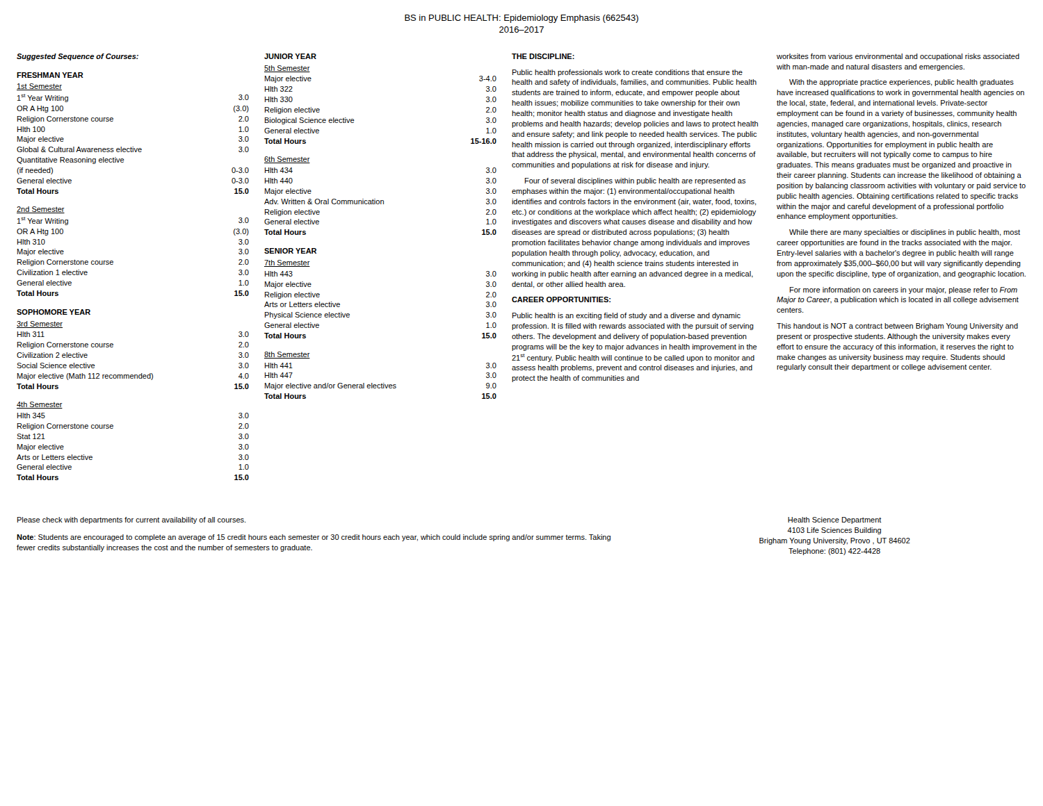BS in PUBLIC HEALTH: Epidemiology Emphasis (662543) 2016–2017
Suggested Sequence of Courses:
Freshman Year
1st Semester
| 1 st Year Writing | 3.0 |
| OR A Htg 100 | (3.0) |
| Religion Cornerstone course | 2.0 |
| Hlth 100 | 1.0 |
| Major elective | 3.0 |
| Global & Cultural Awareness elective | 3.0 |
| Quantitative Reasoning elective | |
| (if needed) | 0-3.0 |
| General elective | 0-3.0 |
| Total Hours | 15.0 |
2nd Semester
| 1 st Year Writing | 3.0 |
| OR A Htg 100 | (3.0) |
| Hlth 310 | 3.0 |
| Major elective | 3.0 |
| Religion Cornerstone course | 2.0 |
| Civilization 1 elective | 3.0 |
| General elective | 1.0 |
| Total Hours | 15.0 |
Sophomore Year
3rd Semester
| Hlth 311 | 3.0 |
| Religion Cornerstone course | 2.0 |
| Civilization 2 elective | 3.0 |
| Social Science elective | 3.0 |
| Major elective (Math 112 recommended) | 4.0 |
| Total Hours | 15.0 |
4th Semester
| Hlth 345 | 3.0 |
| Religion Cornerstone course | 2.0 |
| Stat 121 | 3.0 |
| Major elective | 3.0 |
| Arts or Letters elective | 3.0 |
| General elective | 1.0 |
| Total Hours | 15.0 |
Junior Year
5th Semester
| Major elective | 3-4.0 |
| Hlth 322 | 3.0 |
| Hlth 330 | 3.0 |
| Religion elective | 2.0 |
| Biological Science elective | 3.0 |
| General elective | 1.0 |
| Total Hours | 15-16.0 |
6th Semester
| Hlth 434 | 3.0 |
| Hlth 440 | 3.0 |
| Major elective | 3.0 |
| Adv. Written & Oral Communication | 3.0 |
| Religion elective | 2.0 |
| General elective | 1.0 |
| Total Hours | 15.0 |
Senior Year
7th Semester
| Hlth 443 | 3.0 |
| Major elective | 3.0 |
| Religion elective | 2.0 |
| Arts or Letters elective | 3.0 |
| Physical Science elective | 3.0 |
| General elective | 1.0 |
| Total Hours | 15.0 |
8th Semester
| Hlth 441 | 3.0 |
| Hlth 447 | 3.0 |
| Major elective and/or General electives | 9.0 |
| Total Hours | 15.0 |
THE DISCIPLINE:
Public health professionals work to create conditions that ensure the health and safety of individuals, families, and communities. Public health students are trained to inform, educate, and empower people about health issues; mobilize communities to take ownership for their own health; monitor health status and diagnose and investigate health problems and health hazards; develop policies and laws to protect health and ensure safety; and link people to needed health services. The public health mission is carried out through organized, interdisciplinary efforts that address the physical, mental, and environmental health concerns of communities and populations at risk for disease and injury.
Four of several disciplines within public health are represented as emphases within the major: (1) environmental/occupational health identifies and controls factors in the environment (air, water, food, toxins, etc.) or conditions at the workplace which affect health; (2) epidemiology investigates and discovers what causes disease and disability and how diseases are spread or distributed across populations; (3) health promotion facilitates behavior change among individuals and improves population health through policy, advocacy, education, and communication; and (4) health science trains students interested in working in public health after earning an advanced degree in a medical, dental, or other allied health area.
CAREER OPPORTUNITIES:
Public health is an exciting field of study and a diverse and dynamic profession. It is filled with rewards associated with the pursuit of serving others. The development and delivery of population-based prevention programs will be the key to major advances in health improvement in the 21st century. Public health will continue to be called upon to monitor and assess health problems, prevent and control diseases and injuries, and protect the health of communities and
worksites from various environmental and occupational risks associated with man-made and natural disasters and emergencies.
With the appropriate practice experiences, public health graduates have increased qualifications to work in governmental health agencies on the local, state, federal, and international levels. Private-sector employment can be found in a variety of businesses, community health agencies, managed care organizations, hospitals, clinics, research institutes, voluntary health agencies, and non-governmental organizations. Opportunities for employment in public health are available, but recruiters will not typically come to campus to hire graduates. This means graduates must be organized and proactive in their career planning. Students can increase the likelihood of obtaining a position by balancing classroom activities with voluntary or paid service to public health agencies. Obtaining certifications related to specific tracks within the major and careful development of a professional portfolio enhance employment opportunities.
While there are many specialties or disciplines in public health, most career opportunities are found in the tracks associated with the major. Entry-level salaries with a bachelor's degree in public health will range from approximately $35,000–$60,00 but will vary significantly depending upon the specific discipline, type of organization, and geographic location.
For more information on careers in your major, please refer to From Major to Career, a publication which is located in all college advisement centers.
This handout is NOT a contract between Brigham Young University and present or prospective students. Although the university makes every effort to ensure the accuracy of this information, it reserves the right to make changes as university business may require. Students should regularly consult their department or college advisement center.
Please check with departments for current availability of all courses.
Note: Students are encouraged to complete an average of 15 credit hours each semester or 30 credit hours each year, which could include spring and/or summer terms. Taking fewer credits substantially increases the cost and the number of semesters to graduate.
Health Science Department
4103 Life Sciences Building
Brigham Young University, Provo , UT 84602
Telephone: (801) 422-4428